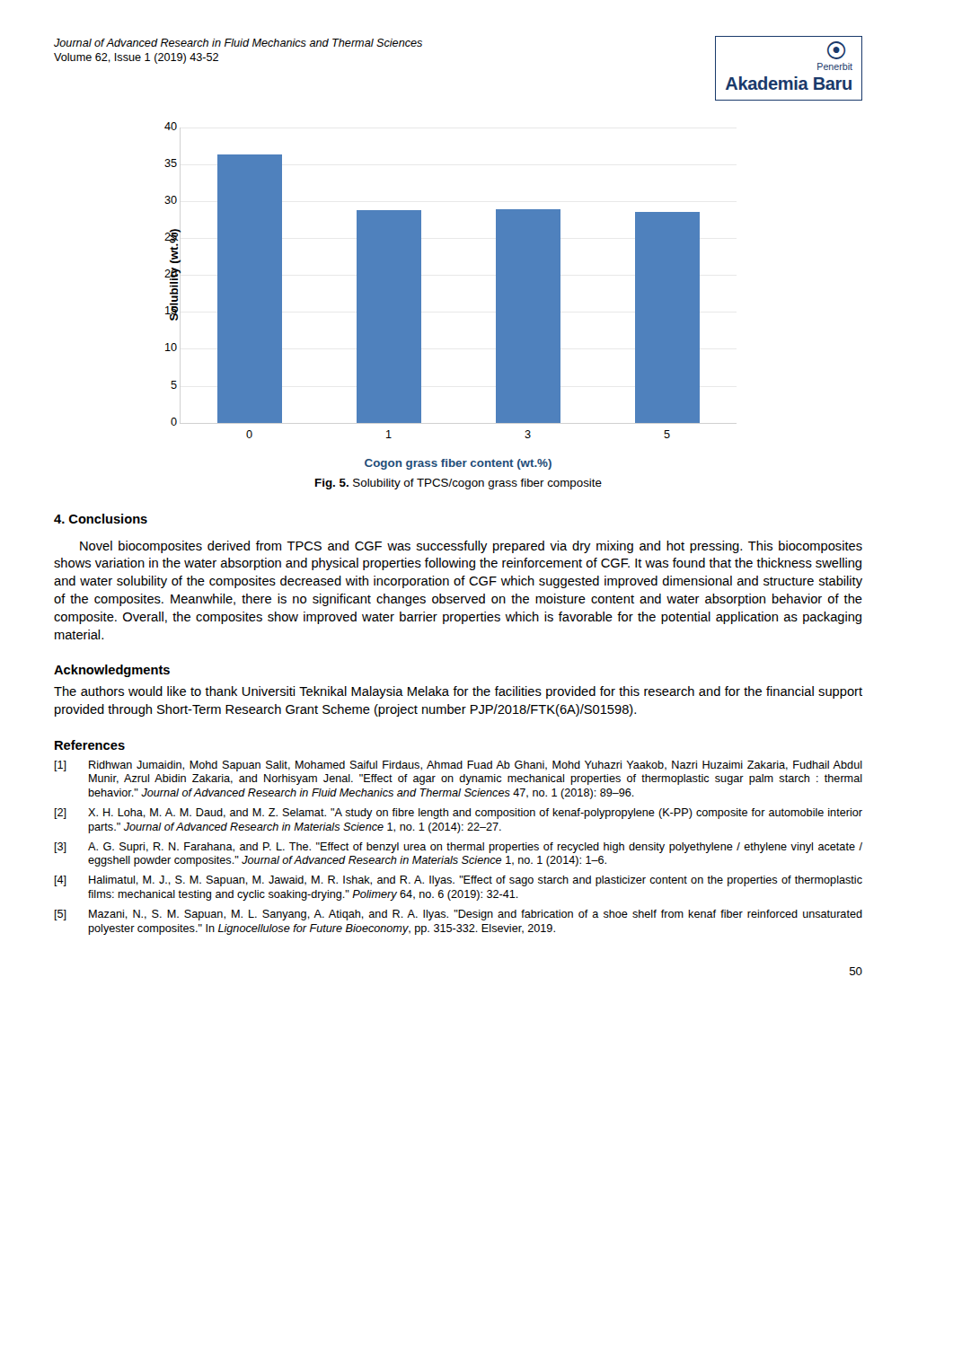Journal of Advanced Research in Fluid Mechanics and Thermal Sciences
Volume 62, Issue 1 (2019) 43-52
⦿Penerbit Akademia Baru
Solubility (wt.%)
40 35 30 25 20 15 10 5 0
0 1 3 5
Cogon grass fiber content (wt.%)
Fig. 5. Solubility of TPCS/cogon grass fiber composite
4. Conclusions
Novel biocomposites derived from TPCS and CGF was successfully prepared via dry mixing and hot pressing. This biocomposites shows variation in the water absorption and physical properties following the reinforcement of CGF. It was found that the thickness swelling and water solubility of the composites decreased with incorporation of CGF which suggested improved dimensional and structure stability of the composites. Meanwhile, there is no significant changes observed on the moisture content and water absorption behavior of the composite. Overall, the composites show improved water barrier properties which is favorable for the potential application as packaging material.
Acknowledgments
The authors would like to thank Universiti Teknikal Malaysia Melaka for the facilities provided for this research and for the financial support provided through Short-Term Research Grant Scheme (project number PJP/2018/FTK(6A)/S01598).
References
Ridhwan Jumaidin, Mohd Sapuan Salit, Mohamed Saiful Firdaus, Ahmad Fuad Ab Ghani, Mohd Yuhazri Yaakob, Nazri Huzaimi Zakaria, Fudhail Abdul Munir, Azrul Abidin Zakaria, and Norhisyam Jenal. "Effect of agar on dynamic mechanical properties of thermoplastic sugar palm starch : thermal behavior." Journal of Advanced Research in Fluid Mechanics and Thermal Sciences 47, no. 1 (2018): 89–96.
X. H. Loha, M. A. M. Daud, and M. Z. Selamat. "A study on fibre length and composition of kenaf-polypropylene (K-PP) composite for automobile interior parts." Journal of Advanced Research in Materials Science 1, no. 1 (2014): 22–27.
A. G. Supri, R. N. Farahana, and P. L. The. "Effect of benzyl urea on thermal properties of recycled high density polyethylene / ethylene vinyl acetate / eggshell powder composites." Journal of Advanced Research in Materials Science 1, no. 1 (2014): 1–6.
Halimatul, M. J., S. M. Sapuan, M. Jawaid, M. R. Ishak, and R. A. Ilyas. "Effect of sago starch and plasticizer content on the properties of thermoplastic films: mechanical testing and cyclic soaking-drying." Polimery 64, no. 6 (2019): 32-41.
Mazani, N., S. M. Sapuan, M. L. Sanyang, A. Atiqah, and R. A. Ilyas. "Design and fabrication of a shoe shelf from kenaf fiber reinforced unsaturated polyester composites." In Lignocellulose for Future Bioeconomy, pp. 315-332. Elsevier, 2019.
50